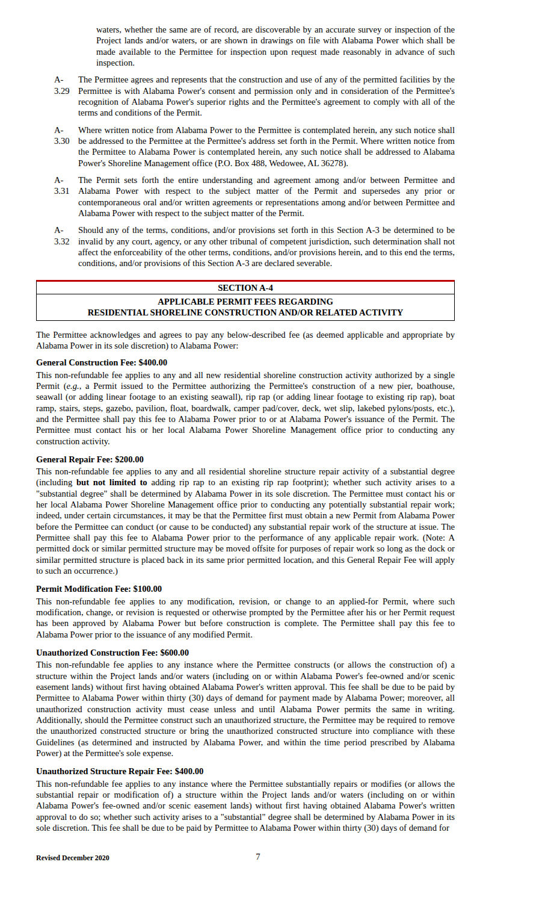waters, whether the same are of record, are discoverable by an accurate survey or inspection of the Project lands and/or waters, or are shown in drawings on file with Alabama Power which shall be made available to the Permittee for inspection upon request made reasonably in advance of such inspection.
A-3.29
The Permittee agrees and represents that the construction and use of any of the permitted facilities by the Permittee is with Alabama Power's consent and permission only and in consideration of the Permittee's recognition of Alabama Power's superior rights and the Permittee's agreement to comply with all of the terms and conditions of the Permit.
A-3.30
Where written notice from Alabama Power to the Permittee is contemplated herein, any such notice shall be addressed to the Permittee at the Permittee's address set forth in the Permit. Where written notice from the Permittee to Alabama Power is contemplated herein, any such notice shall be addressed to Alabama Power's Shoreline Management office (P.O. Box 488, Wedowee, AL 36278).
A-3.31
The Permit sets forth the entire understanding and agreement among and/or between Permittee and Alabama Power with respect to the subject matter of the Permit and supersedes any prior or contemporaneous oral and/or written agreements or representations among and/or between Permittee and Alabama Power with respect to the subject matter of the Permit.
A-3.32
Should any of the terms, conditions, and/or provisions set forth in this Section A-3 be determined to be invalid by any court, agency, or any other tribunal of competent jurisdiction, such determination shall not affect the enforceability of the other terms, conditions, and/or provisions herein, and to this end the terms, conditions, and/or provisions of this Section A-3 are declared severable.
SECTION A-4
APPLICABLE PERMIT FEES REGARDING
RESIDENTIAL SHORELINE CONSTRUCTION AND/OR RELATED ACTIVITY
The Permittee acknowledges and agrees to pay any below-described fee (as deemed applicable and appropriate by Alabama Power in its sole discretion) to Alabama Power:
General Construction Fee: $400.00
This non-refundable fee applies to any and all new residential shoreline construction activity authorized by a single Permit (e.g., a Permit issued to the Permittee authorizing the Permittee's construction of a new pier, boathouse, seawall (or adding linear footage to an existing seawall), rip rap (or adding linear footage to existing rip rap), boat ramp, stairs, steps, gazebo, pavilion, float, boardwalk, camper pad/cover, deck, wet slip, lakebed pylons/posts, etc.), and the Permittee shall pay this fee to Alabama Power prior to or at Alabama Power's issuance of the Permit. The Permittee must contact his or her local Alabama Power Shoreline Management office prior to conducting any construction activity.
General Repair Fee: $200.00
This non-refundable fee applies to any and all residential shoreline structure repair activity of a substantial degree (including but not limited to adding rip rap to an existing rip rap footprint); whether such activity arises to a "substantial degree" shall be determined by Alabama Power in its sole discretion. The Permittee must contact his or her local Alabama Power Shoreline Management office prior to conducting any potentially substantial repair work; indeed, under certain circumstances, it may be that the Permittee first must obtain a new Permit from Alabama Power before the Permittee can conduct (or cause to be conducted) any substantial repair work of the structure at issue. The Permittee shall pay this fee to Alabama Power prior to the performance of any applicable repair work. (Note: A permitted dock or similar permitted structure may be moved offsite for purposes of repair work so long as the dock or similar permitted structure is placed back in its same prior permitted location, and this General Repair Fee will apply to such an occurrence.)
Permit Modification Fee: $100.00
This non-refundable fee applies to any modification, revision, or change to an applied-for Permit, where such modification, change, or revision is requested or otherwise prompted by the Permittee after his or her Permit request has been approved by Alabama Power but before construction is complete. The Permittee shall pay this fee to Alabama Power prior to the issuance of any modified Permit.
Unauthorized Construction Fee: $600.00
This non-refundable fee applies to any instance where the Permittee constructs (or allows the construction of) a structure within the Project lands and/or waters (including on or within Alabama Power's fee-owned and/or scenic easement lands) without first having obtained Alabama Power's written approval. This fee shall be due to be paid by Permittee to Alabama Power within thirty (30) days of demand for payment made by Alabama Power; moreover, all unauthorized construction activity must cease unless and until Alabama Power permits the same in writing. Additionally, should the Permittee construct such an unauthorized structure, the Permittee may be required to remove the unauthorized constructed structure or bring the unauthorized constructed structure into compliance with these Guidelines (as determined and instructed by Alabama Power, and within the time period prescribed by Alabama Power) at the Permittee's sole expense.
Unauthorized Structure Repair Fee: $400.00
This non-refundable fee applies to any instance where the Permittee substantially repairs or modifies (or allows the substantial repair or modification of) a structure within the Project lands and/or waters (including on or within Alabama Power's fee-owned and/or scenic easement lands) without first having obtained Alabama Power's written approval to do so; whether such activity arises to a "substantial" degree shall be determined by Alabama Power in its sole discretion. This fee shall be due to be paid by Permittee to Alabama Power within thirty (30) days of demand for
Revised December 2020
7